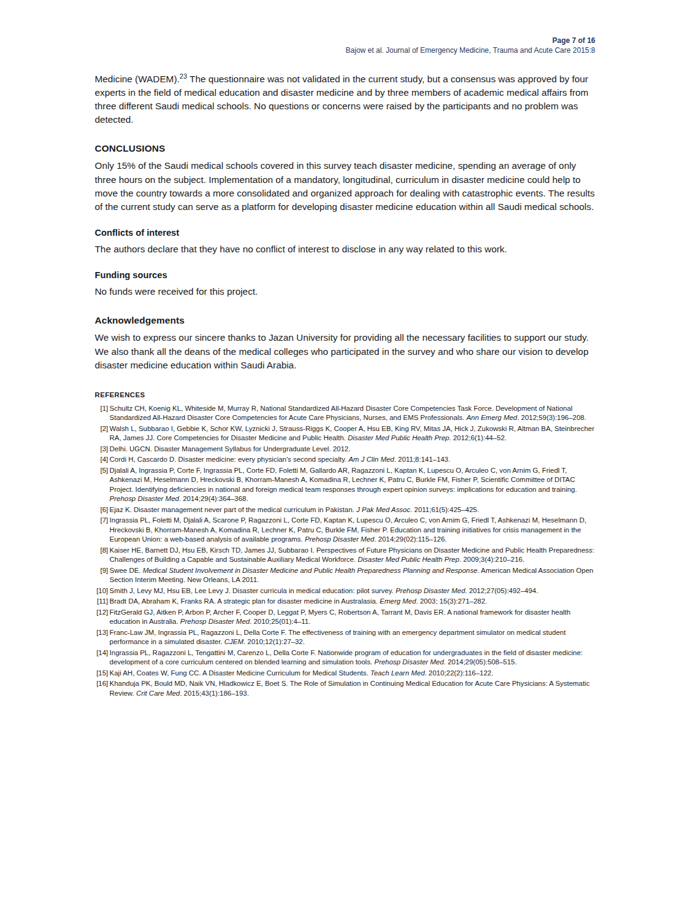Page 7 of 16 Bajow et al. Journal of Emergency Medicine, Trauma and Acute Care 2015:8
Medicine (WADEM).23 The questionnaire was not validated in the current study, but a consensus was approved by four experts in the field of medical education and disaster medicine and by three members of academic medical affairs from three different Saudi medical schools. No questions or concerns were raised by the participants and no problem was detected.
CONCLUSIONS
Only 15% of the Saudi medical schools covered in this survey teach disaster medicine, spending an average of only three hours on the subject. Implementation of a mandatory, longitudinal, curriculum in disaster medicine could help to move the country towards a more consolidated and organized approach for dealing with catastrophic events. The results of the current study can serve as a platform for developing disaster medicine education within all Saudi medical schools.
Conflicts of interest
The authors declare that they have no conflict of interest to disclose in any way related to this work.
Funding sources
No funds were received for this project.
Acknowledgements
We wish to express our sincere thanks to Jazan University for providing all the necessary facilities to support our study. We also thank all the deans of the medical colleges who participated in the survey and who share our vision to develop disaster medicine education within Saudi Arabia.
REFERENCES
Schultz CH, Koenig KL, Whiteside M, Murray R, National Standardized All-Hazard Disaster Core Competencies Task Force. Development of National Standardized All-Hazard Disaster Core Competencies for Acute Care Physicians, Nurses, and EMS Professionals. Ann Emerg Med. 2012;59(3):196–208.
Walsh L, Subbarao I, Gebbie K, Schor KW, Lyznicki J, Strauss-Riggs K, Cooper A, Hsu EB, King RV, Mitas JA, Hick J, Zukowski R, Altman BA, Steinbrecher RA, James JJ. Core Competencies for Disaster Medicine and Public Health. Disaster Med Public Health Prep. 2012;6(1):44–52.
Delhi. UGCN. Disaster Management Syllabus for Undergraduate Level. 2012.
Cordi H, Cascardo D. Disaster medicine: every physician's second specialty. Am J Clin Med. 2011;8:141–143.
Djalali A, Ingrassia P, Corte F, Ingrassia PL, Corte FD, Foletti M, Gallardo AR, Ragazzoni L, Kaptan K, Lupescu O, Arculeo C, von Arnim G, Friedl T, Ashkenazi M, Heselmann D, Hreckovski B, Khorram-Manesh A, Komadina R, Lechner K, Patru C, Burkle FM, Fisher P, Scientific Committee of DITAC Project. Identifying deficiencies in national and foreign medical team responses through expert opinion surveys: implications for education and training. Prehosp Disaster Med. 2014;29(4):364–368.
Ejaz K. Disaster management never part of the medical curriculum in Pakistan. J Pak Med Assoc. 2011;61(5):425–425.
Ingrassia PL, Foletti M, Djalali A, Scarone P, Ragazzoni L, Corte FD, Kaptan K, Lupescu O, Arculeo C, von Arnim G, Friedl T, Ashkenazi M, Heselmann D, Hreckovski B, Khorram-Manesh A, Komadina R, Lechner K, Patru C, Burkle FM, Fisher P. Education and training initiatives for crisis management in the European Union: a web-based analysis of available programs. Prehosp Disaster Med. 2014;29(02):115–126.
Kaiser HE, Barnett DJ, Hsu EB, Kirsch TD, James JJ, Subbarao I. Perspectives of Future Physicians on Disaster Medicine and Public Health Preparedness: Challenges of Building a Capable and Sustainable Auxiliary Medical Workforce. Disaster Med Public Health Prep. 2009;3(4):210–216.
Swee DE. Medical Student Involvement in Disaster Medicine and Public Health Preparedness Planning and Response. American Medical Association Open Section Interim Meeting. New Orleans, LA 2011.
Smith J, Levy MJ, Hsu EB, Lee Levy J. Disaster curricula in medical education: pilot survey. Prehosp Disaster Med. 2012;27(05):492–494.
Bradt DA, Abraham K, Franks RA. A strategic plan for disaster medicine in Australasia. Emerg Med. 2003; 15(3):271–282.
FitzGerald GJ, Aitken P, Arbon P, Archer F, Cooper D, Leggat P, Myers C, Robertson A, Tarrant M, Davis ER. A national framework for disaster health education in Australia. Prehosp Disaster Med. 2010;25(01):4–11.
Franc-Law JM, Ingrassia PL, Ragazzoni L, Della Corte F. The effectiveness of training with an emergency department simulator on medical student performance in a simulated disaster. CJEM. 2010;12(1):27–32.
Ingrassia PL, Ragazzoni L, Tengattini M, Carenzo L, Della Corte F. Nationwide program of education for undergraduates in the field of disaster medicine: development of a core curriculum centered on blended learning and simulation tools. Prehosp Disaster Med. 2014;29(05):508–515.
Kaji AH, Coates W, Fung CC. A Disaster Medicine Curriculum for Medical Students. Teach Learn Med. 2010;22(2):116–122.
Khanduja PK, Bould MD, Naik VN, Hladkowicz E, Boet S. The Role of Simulation in Continuing Medical Education for Acute Care Physicians: A Systematic Review. Crit Care Med. 2015;43(1):186–193.